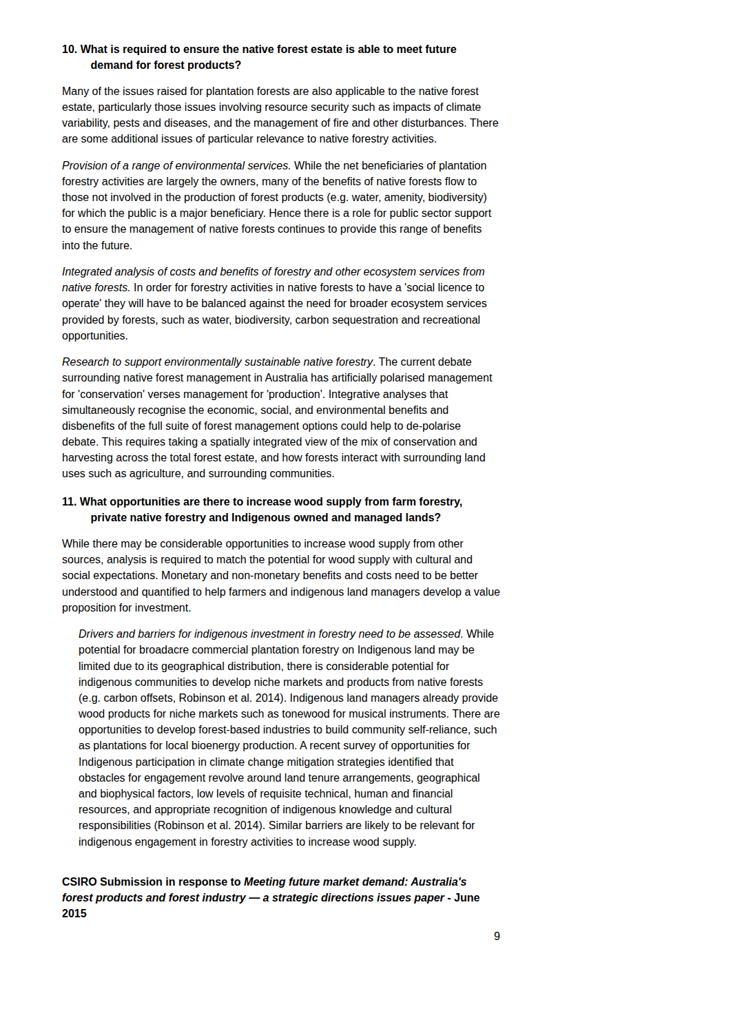What is required to ensure the native forest estate is able to meet future demand for forest products?
Many of the issues raised for plantation forests are also applicable to the native forest estate, particularly those issues involving resource security such as impacts of climate variability, pests and diseases, and the management of fire and other disturbances. There are some additional issues of particular relevance to native forestry activities.
Provision of a range of environmental services. While the net beneficiaries of plantation forestry activities are largely the owners, many of the benefits of native forests flow to those not involved in the production of forest products (e.g. water, amenity, biodiversity) for which the public is a major beneficiary. Hence there is a role for public sector support to ensure the management of native forests continues to provide this range of benefits into the future.
Integrated analysis of costs and benefits of forestry and other ecosystem services from native forests. In order for forestry activities in native forests to have a 'social licence to operate' they will have to be balanced against the need for broader ecosystem services provided by forests, such as water, biodiversity, carbon sequestration and recreational opportunities.
Research to support environmentally sustainable native forestry. The current debate surrounding native forest management in Australia has artificially polarised management for 'conservation' verses management for 'production'. Integrative analyses that simultaneously recognise the economic, social, and environmental benefits and disbenefits of the full suite of forest management options could help to de-polarise debate. This requires taking a spatially integrated view of the mix of conservation and harvesting across the total forest estate, and how forests interact with surrounding land uses such as agriculture, and surrounding communities.
What opportunities are there to increase wood supply from farm forestry, private native forestry and Indigenous owned and managed lands?
While there may be considerable opportunities to increase wood supply from other sources, analysis is required to match the potential for wood supply with cultural and social expectations. Monetary and non-monetary benefits and costs need to be better understood and quantified to help farmers and indigenous land managers develop a value proposition for investment.
Drivers and barriers for indigenous investment in forestry need to be assessed. While potential for broadacre commercial plantation forestry on Indigenous land may be limited due to its geographical distribution, there is considerable potential for indigenous communities to develop niche markets and products from native forests (e.g. carbon offsets, Robinson et al. 2014). Indigenous land managers already provide wood products for niche markets such as tonewood for musical instruments. There are opportunities to develop forest-based industries to build community self-reliance, such as plantations for local bioenergy production. A recent survey of opportunities for Indigenous participation in climate change mitigation strategies identified that obstacles for engagement revolve around land tenure arrangements, geographical and biophysical factors, low levels of requisite technical, human and financial resources, and appropriate recognition of indigenous knowledge and cultural responsibilities (Robinson et al. 2014). Similar barriers are likely to be relevant for indigenous engagement in forestry activities to increase wood supply.
CSIRO Submission in response to Meeting future market demand: Australia's forest products and forest industry — a strategic directions issues paper - June 2015
9